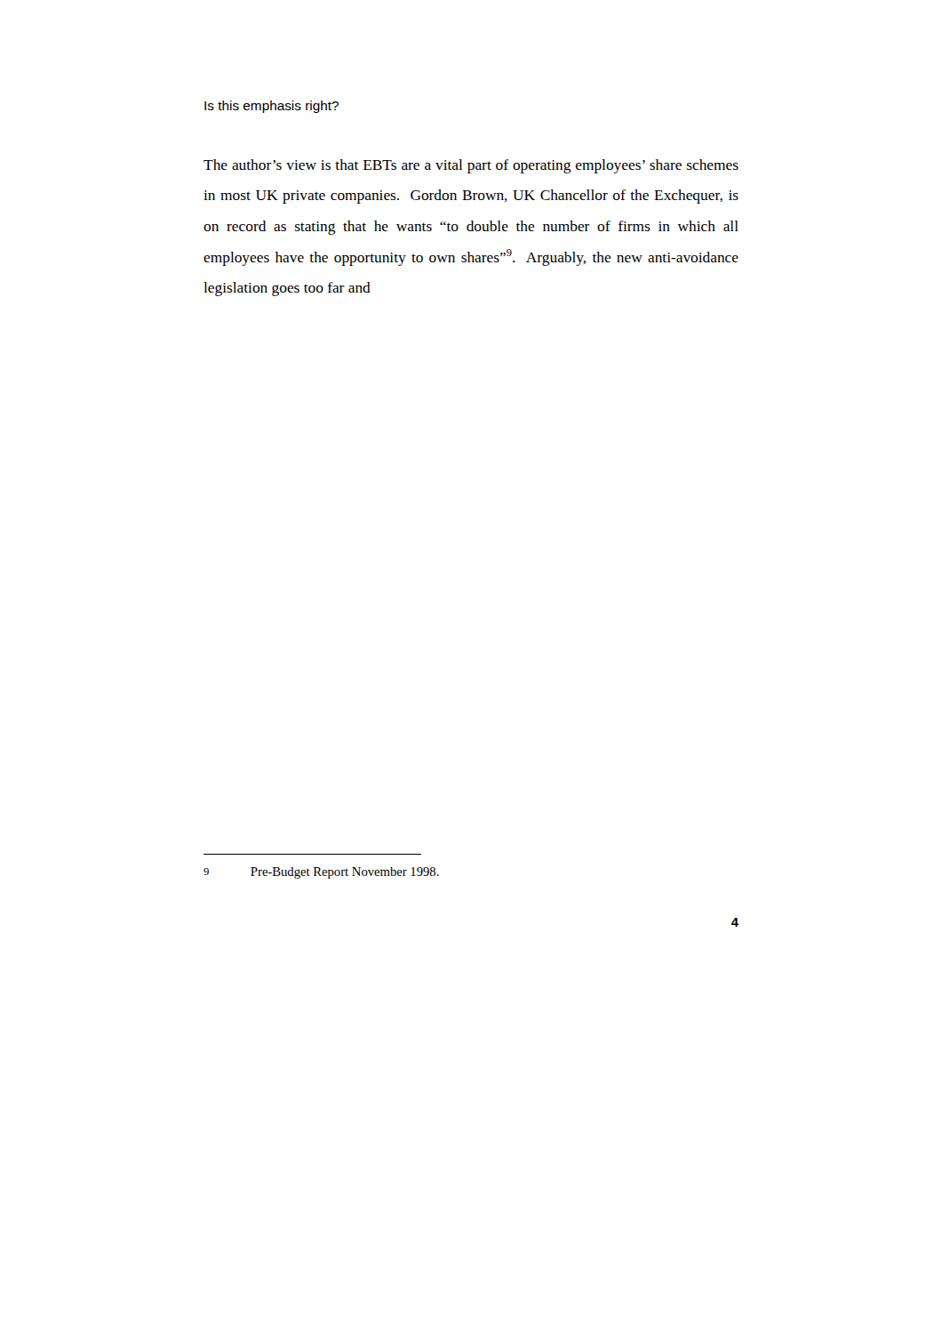Is this emphasis right?
The author’s view is that EBTs are a vital part of operating employees’ share schemes in most UK private companies. Gordon Brown, UK Chancellor of the Exchequer, is on record as stating that he wants “to double the number of firms in which all employees have the opportunity to own shares”9. Arguably, the new anti-avoidance legislation goes too far and
9
Pre-Budget Report November 1998.
4